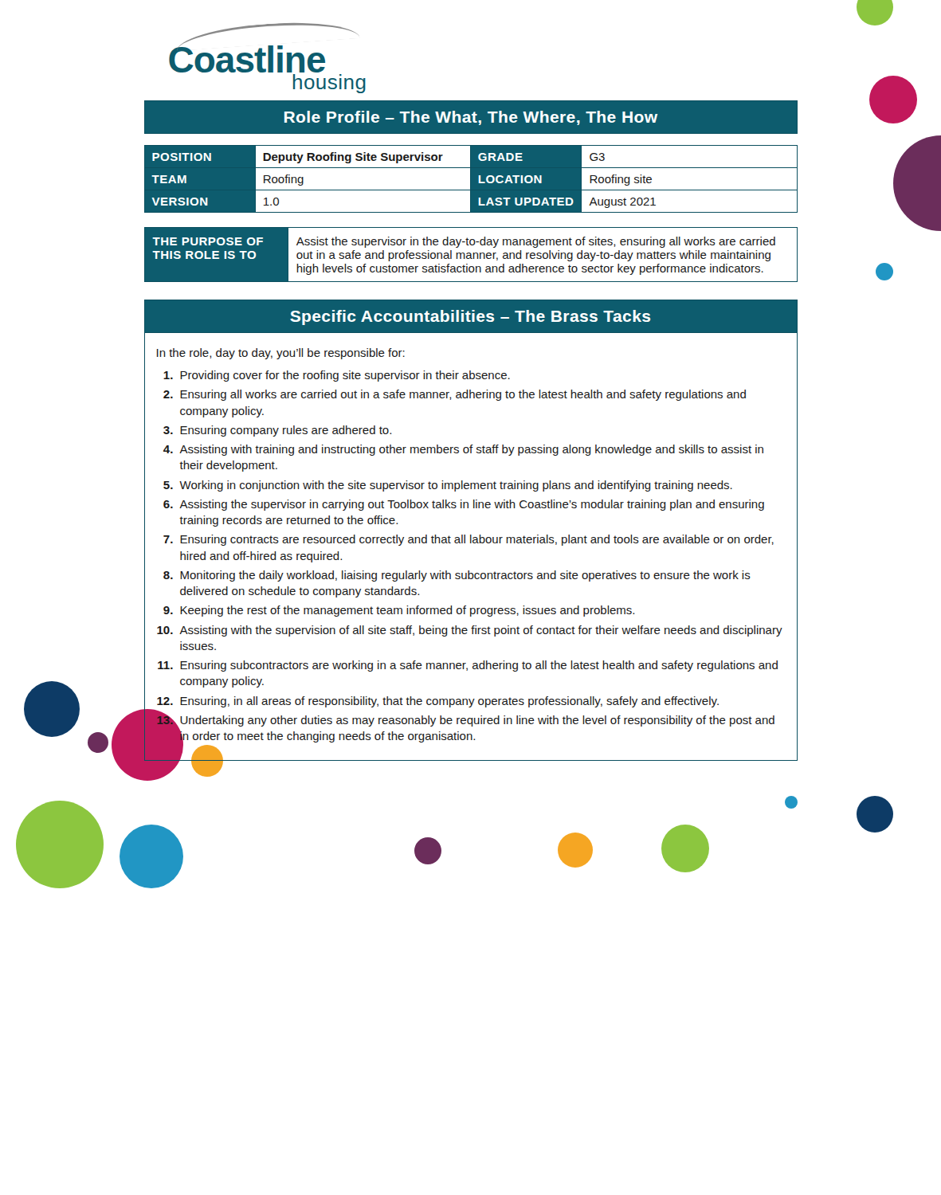Coastline
housing
Role Profile – The What, The Where, The How
| POSITION | Deputy Roofing Site Supervisor | GRADE | G3 |
| TEAM | Roofing | LOCATION | Roofing site |
| VERSION | 1.0 | LAST UPDATED | August 2021 |
| THE PURPOSE OF THIS ROLE IS TO | Assist the supervisor in the day-to-day management of sites, ensuring all works are carried out in a safe and professional manner, and resolving day-to-day matters while maintaining high levels of customer satisfaction and adherence to sector key performance indicators. |
Specific Accountabilities – The Brass Tacks
In the role, day to day, you’ll be responsible for:
Providing cover for the roofing site supervisor in their absence.
Ensuring all works are carried out in a safe manner, adhering to the latest health and safety regulations and company policy.
Ensuring company rules are adhered to.
Assisting with training and instructing other members of staff by passing along knowledge and skills to assist in their development.
Working in conjunction with the site supervisor to implement training plans and identifying training needs.
Assisting the supervisor in carrying out Toolbox talks in line with Coastline’s modular training plan and ensuring training records are returned to the office.
Ensuring contracts are resourced correctly and that all labour materials, plant and tools are available or on order, hired and off-hired as required.
Monitoring the daily workload, liaising regularly with subcontractors and site operatives to ensure the work is delivered on schedule to company standards.
Keeping the rest of the management team informed of progress, issues and problems.
Assisting with the supervision of all site staff, being the first point of contact for their welfare needs and disciplinary issues.
Ensuring subcontractors are working in a safe manner, adhering to all the latest health and safety regulations and company policy.
Ensuring, in all areas of responsibility, that the company operates professionally, safely and effectively.
Undertaking any other duties as may reasonably be required in line with the level of responsibility of the post and in order to meet the changing needs of the organisation.